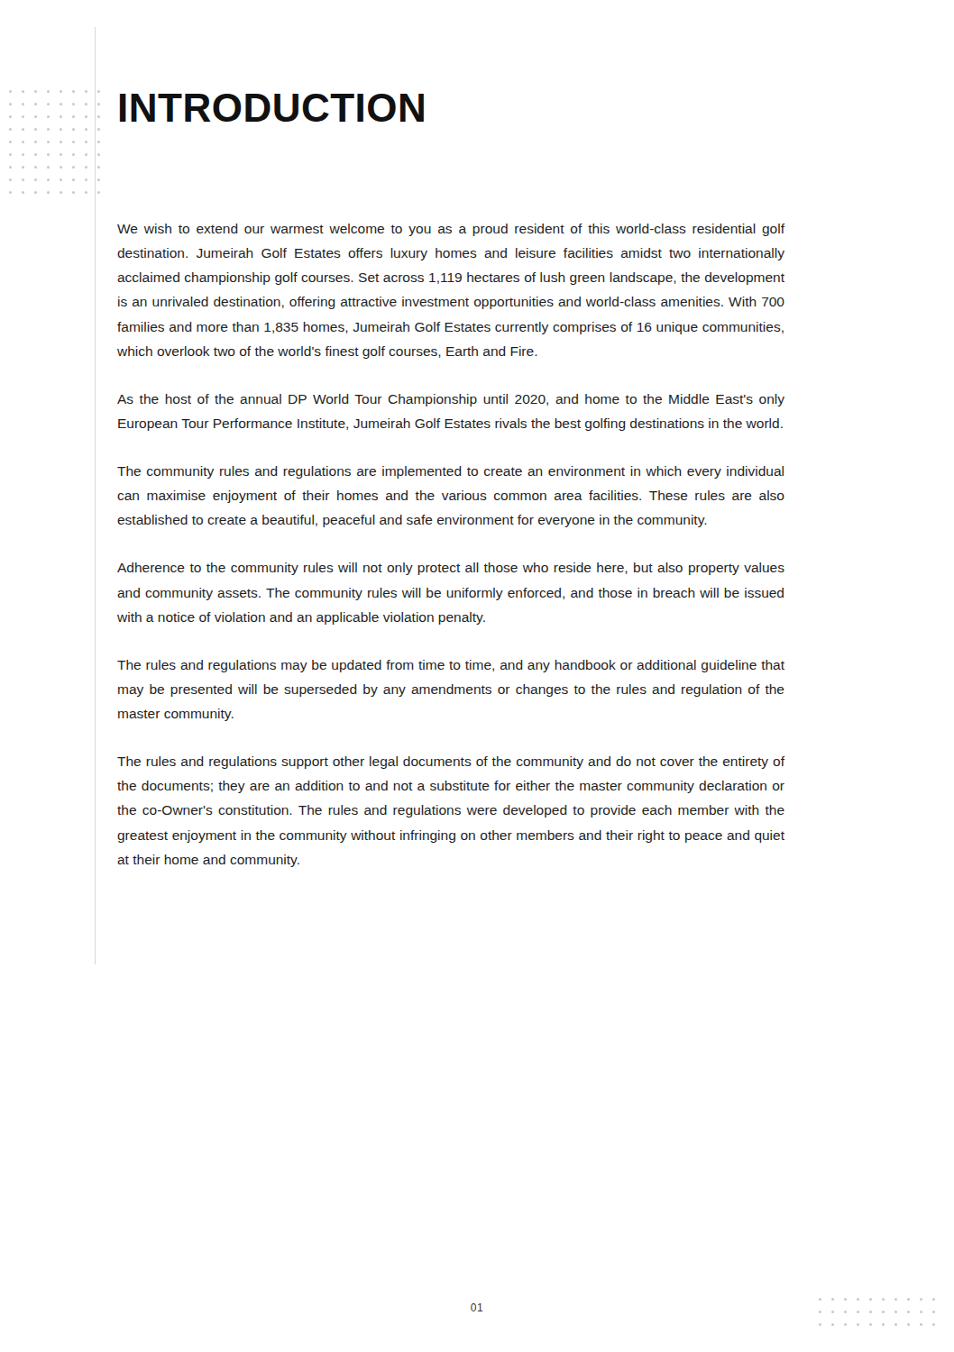INTRODUCTION
We wish to extend our warmest welcome to you as a proud resident of this world-class residential golf destination. Jumeirah Golf Estates offers luxury homes and leisure facilities amidst two internationally acclaimed championship golf courses. Set across 1,119 hectares of lush green landscape, the development is an unrivaled destination, offering attractive investment opportunities and world-class amenities. With 700 families and more than 1,835 homes, Jumeirah Golf Estates currently comprises of 16 unique communities, which overlook two of the world's finest golf courses, Earth and Fire.
As the host of the annual DP World Tour Championship until 2020, and home to the Middle East's only European Tour Performance Institute, Jumeirah Golf Estates rivals the best golfing destinations in the world.
The community rules and regulations are implemented to create an environment in which every individual can maximise enjoyment of their homes and the various common area facilities. These rules are also established to create a beautiful, peaceful and safe environment for everyone in the community.
Adherence to the community rules will not only protect all those who reside here, but also property values and community assets. The community rules will be uniformly enforced, and those in breach will be issued with a notice of violation and an applicable violation penalty.
The rules and regulations may be updated from time to time, and any handbook or additional guideline that may be presented will be superseded by any amendments or changes to the rules and regulation of the master community.
The rules and regulations support other legal documents of the community and do not cover the entirety of the documents; they are an addition to and not a substitute for either the master community declaration or the co-Owner's constitution. The rules and regulations were developed to provide each member with the greatest enjoyment in the community without infringing on other members and their right to peace and quiet at their home and community.
01